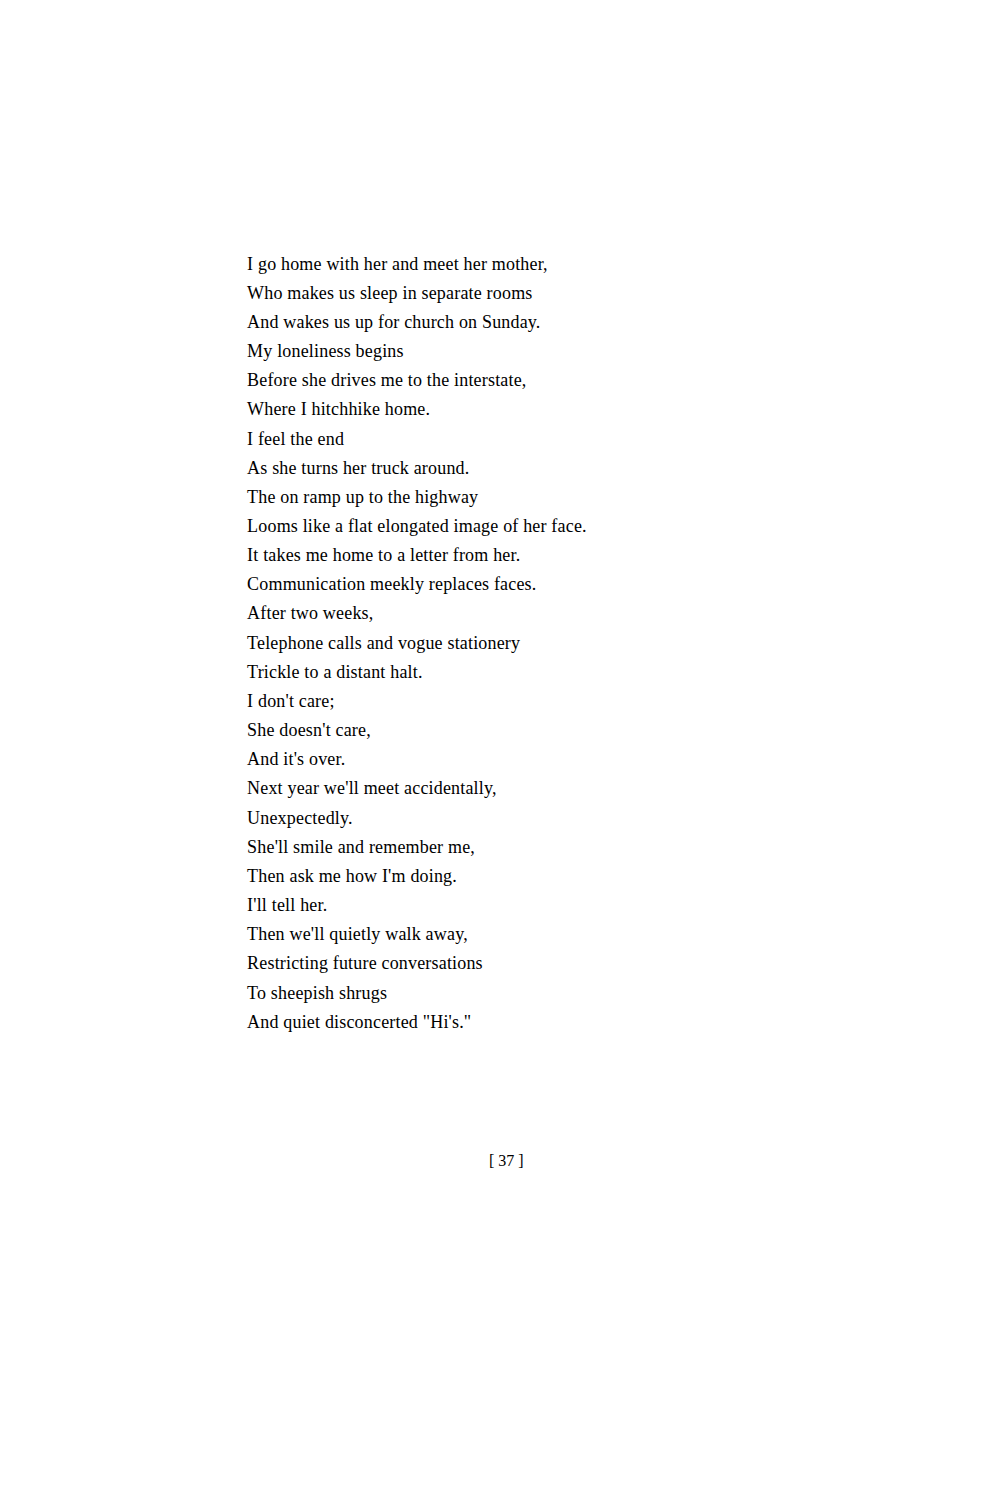I go home with her and meet her mother,
Who makes us sleep in separate rooms
And wakes us up for church on Sunday.
My loneliness begins
Before she drives me to the interstate,
Where I hitchhike home.
I feel the end
As she turns her truck around.
The on ramp up to the highway
Looms like a flat elongated image of her face.
It takes me home to a letter from her.
Communication meekly replaces faces.
After two weeks,
Telephone calls and vogue stationery
Trickle to a distant halt.
I don't care;
She doesn't care,
And it's over.
Next year we'll meet accidentally,
Unexpectedly.
She'll smile and remember me,
Then ask me how I'm doing.
I'll tell her.
Then we'll quietly walk away,
Restricting future conversations
To sheepish shrugs
And quiet disconcerted "Hi's."
[ 37 ]